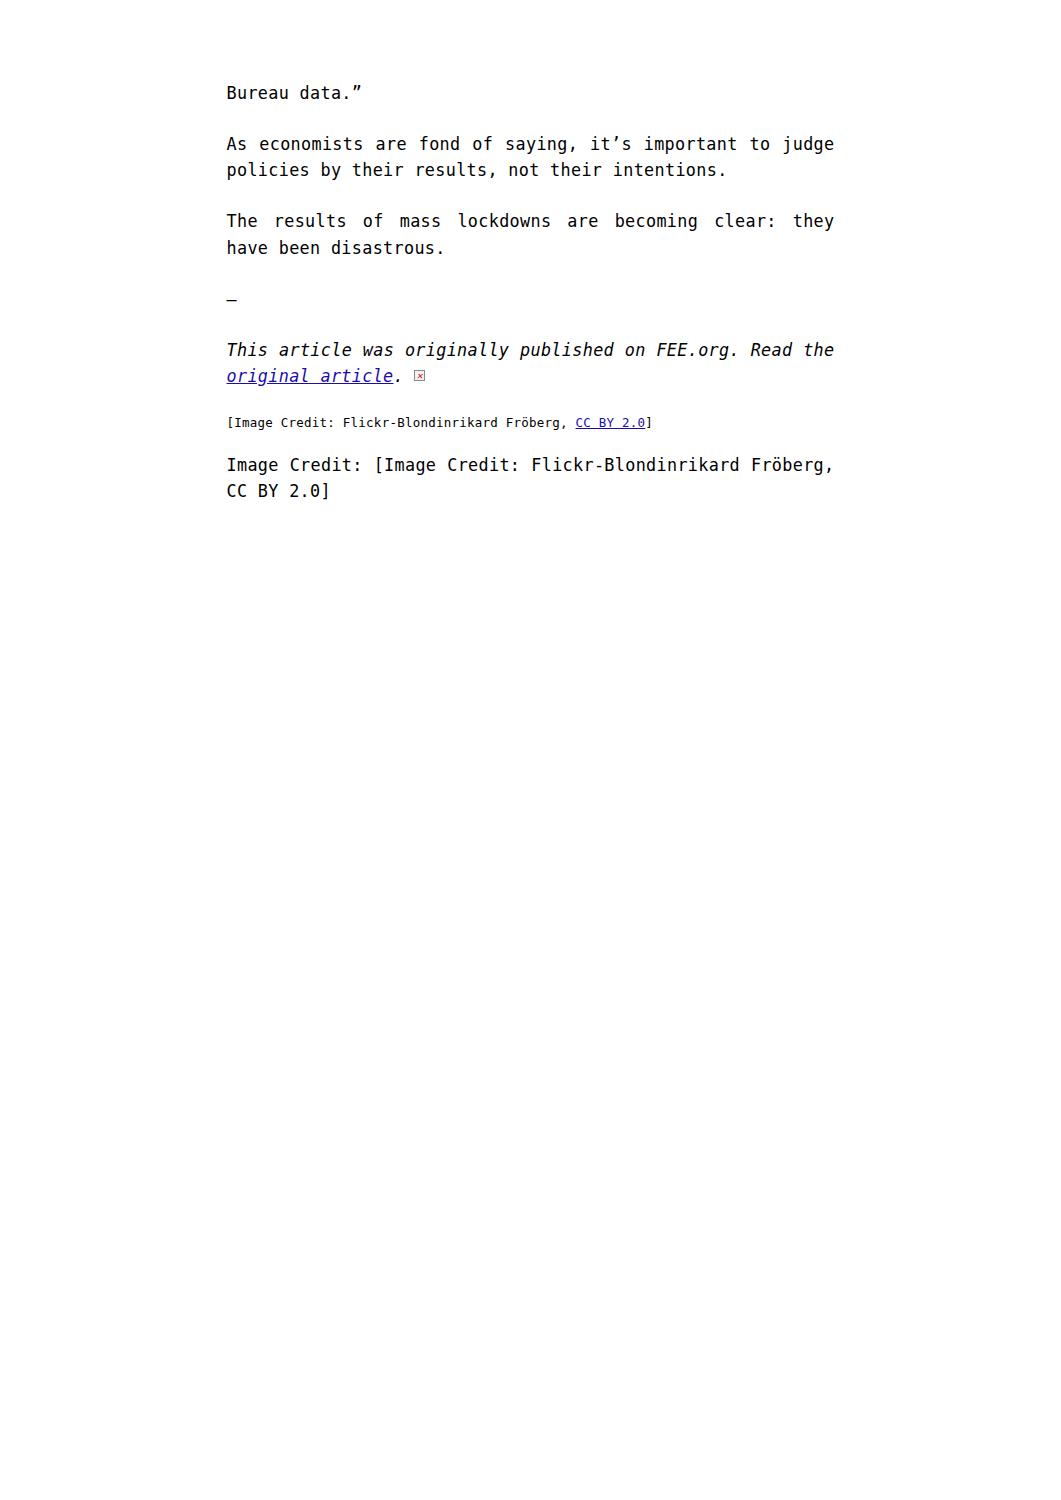Bureau data.”
As economists are fond of saying, it’s important to judge policies by their results, not their intentions.
The results of mass lockdowns are becoming clear: they have been disastrous.
—
This article was originally published on FEE.org. Read the original article. ✕
[Image Credit: Flickr-Blondinrikard Fröberg, CC BY 2.0]
Image Credit: [Image Credit: Flickr-Blondinrikard Fröberg, CC BY 2.0]